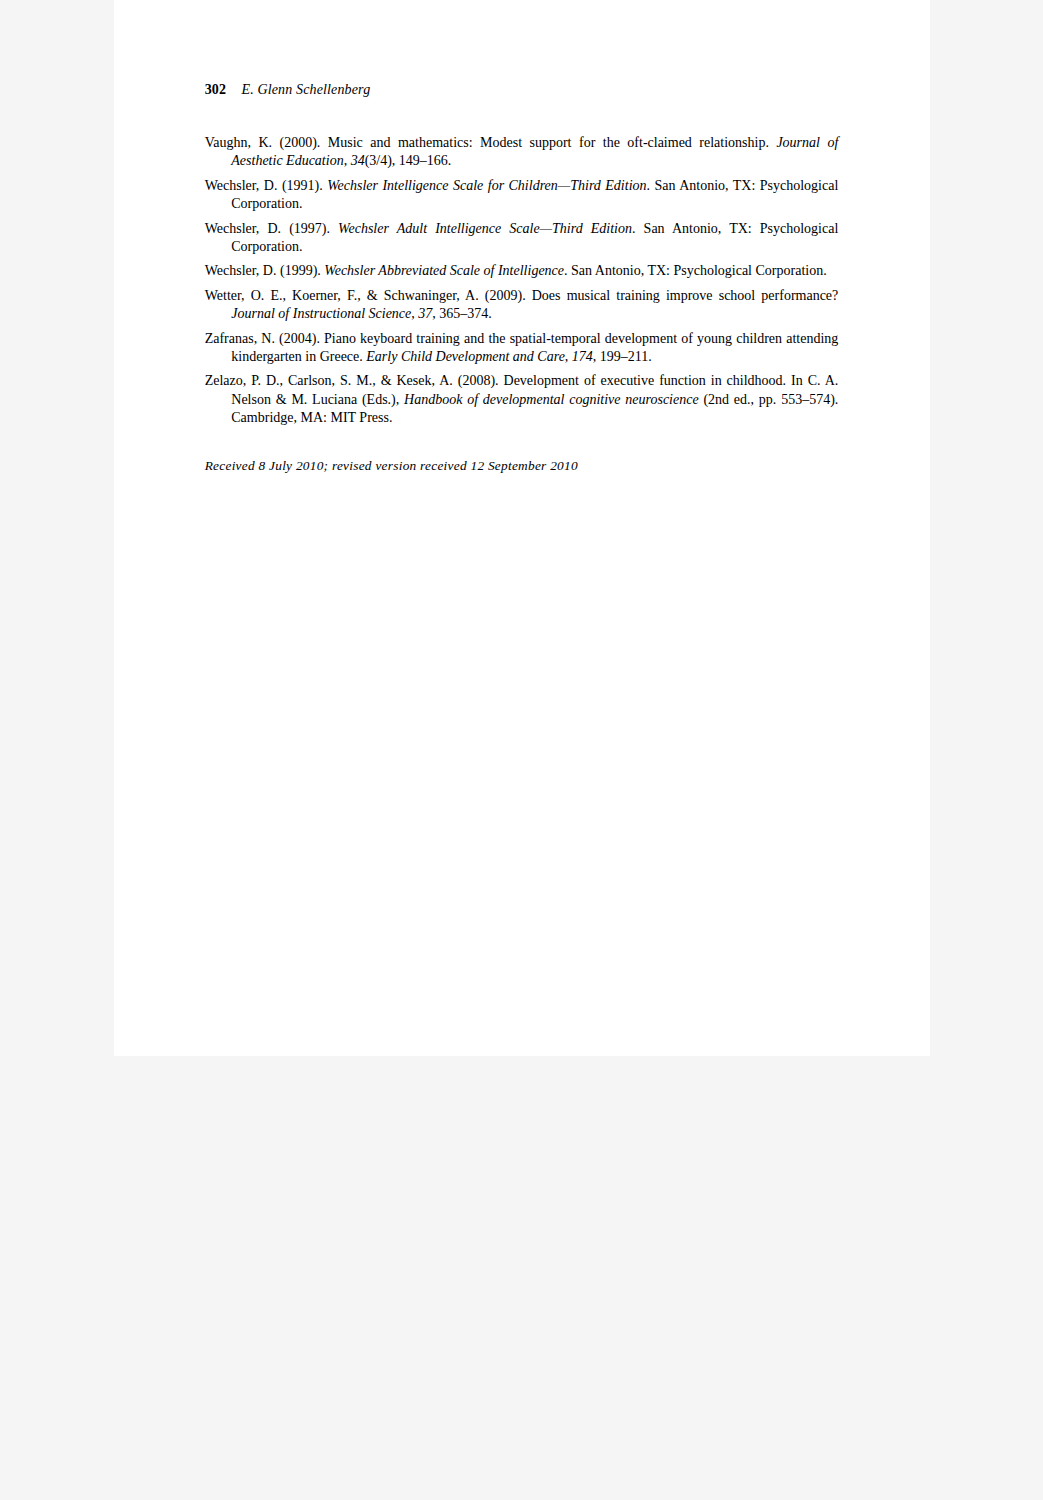302 E. Glenn Schellenberg
Vaughn, K. (2000). Music and mathematics: Modest support for the oft-claimed relationship. Journal of Aesthetic Education, 34(3/4), 149–166.
Wechsler, D. (1991). Wechsler Intelligence Scale for Children—Third Edition. San Antonio, TX: Psychological Corporation.
Wechsler, D. (1997). Wechsler Adult Intelligence Scale—Third Edition. San Antonio, TX: Psychological Corporation.
Wechsler, D. (1999). Wechsler Abbreviated Scale of Intelligence. San Antonio, TX: Psychological Corporation.
Wetter, O. E., Koerner, F., & Schwaninger, A. (2009). Does musical training improve school performance? Journal of Instructional Science, 37, 365–374.
Zafranas, N. (2004). Piano keyboard training and the spatial-temporal development of young children attending kindergarten in Greece. Early Child Development and Care, 174, 199–211.
Zelazo, P. D., Carlson, S. M., & Kesek, A. (2008). Development of executive function in childhood. In C. A. Nelson & M. Luciana (Eds.), Handbook of developmental cognitive neuroscience (2nd ed., pp. 553–574). Cambridge, MA: MIT Press.
Received 8 July 2010; revised version received 12 September 2010